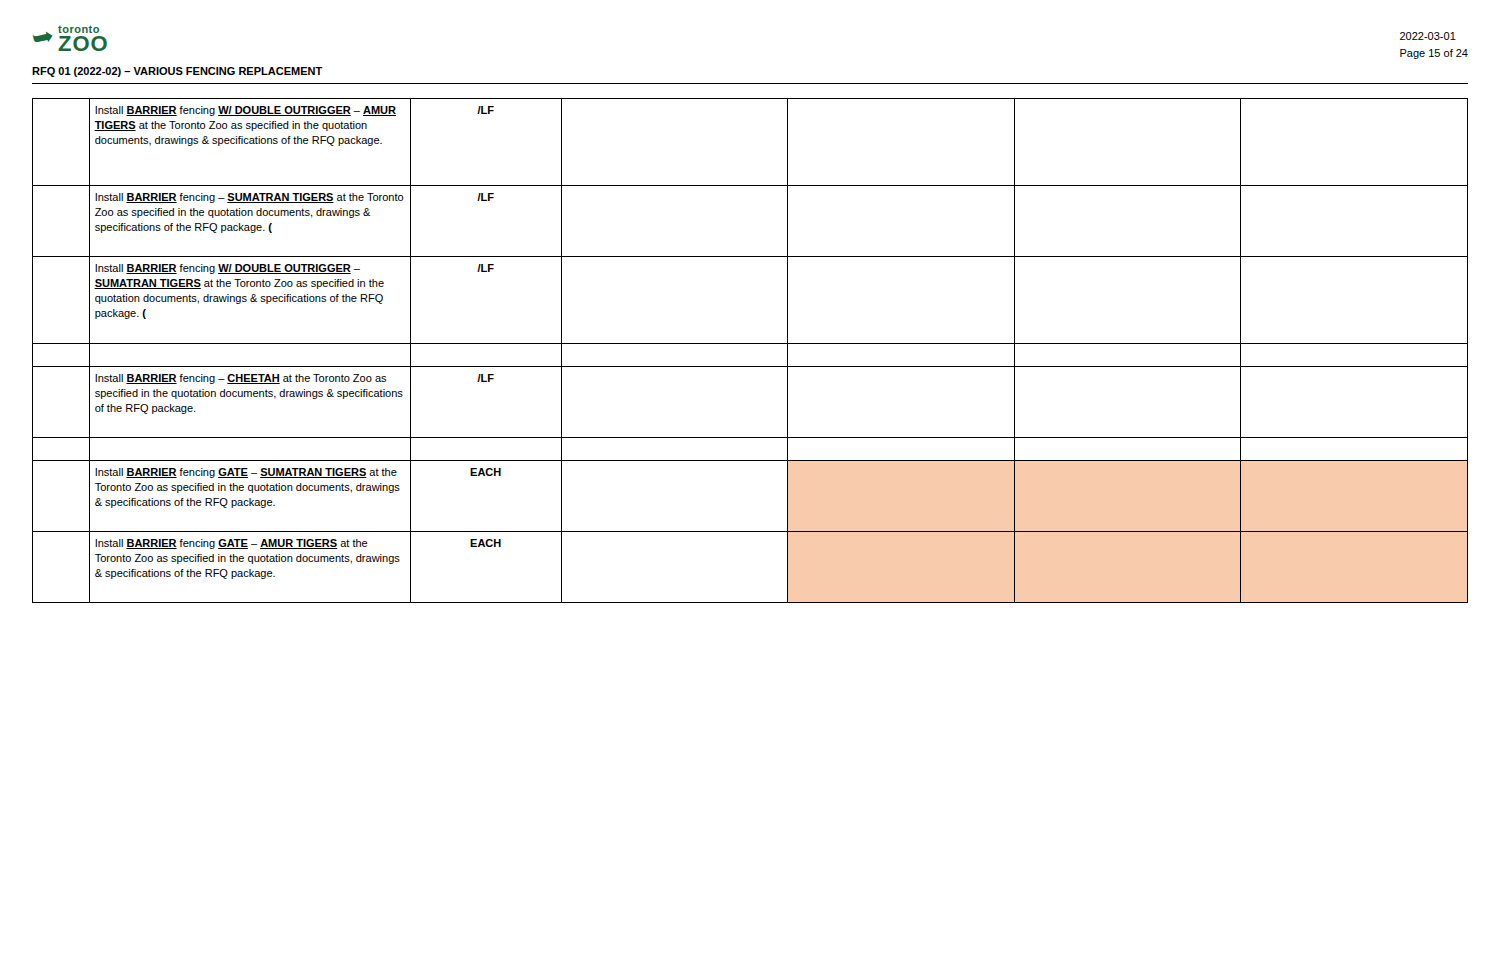➥ toronto ZOO
2022-03-01
Page 15 of 24
RFQ 01 (2022-02) – VARIOUS FENCING REPLACEMENT
| | Install BARRIER fencing W/ DOUBLE OUTRIGGER – AMUR TIGERS at the Toronto Zoo as specified in the quotation documents, drawings & specifications of the RFQ package. | /LF | | | | |
| | Install BARRIER fencing – SUMATRAN TIGERS at the Toronto Zoo as specified in the quotation documents, drawings & specifications of the RFQ package. ( | /LF | | | | |
| | Install BARRIER fencing W/ DOUBLE OUTRIGGER – SUMATRAN TIGERS at the Toronto Zoo as specified in the quotation documents, drawings & specifications of the RFQ package. ( | /LF | | | | |
| | Install BARRIER fencing – CHEETAH at the Toronto Zoo as specified in the quotation documents, drawings & specifications of the RFQ package. | /LF | | | | |
| | Install BARRIER fencing GATE – SUMATRAN TIGERS at the Toronto Zoo as specified in the quotation documents, drawings & specifications of the RFQ package. | EACH | | | | |
| | Install BARRIER fencing GATE – AMUR TIGERS at the Toronto Zoo as specified in the quotation documents, drawings & specifications of the RFQ package. | EACH | | | | |